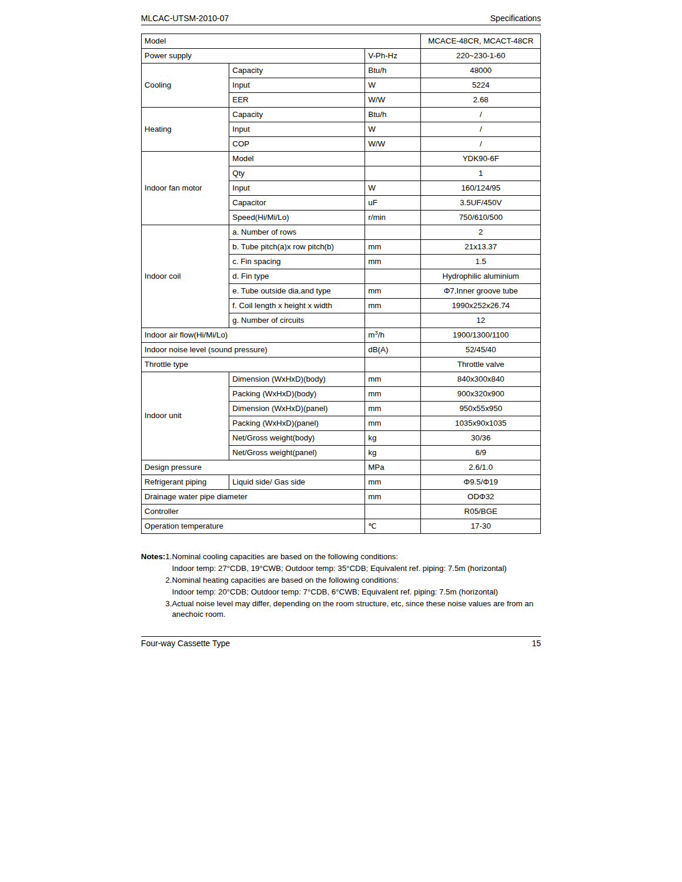MLCAC-UTSM-2010-07
Specifications
| Model | MCACE-48CR, MCACT-48CR |
| Power supply | V-Ph-Hz | 220~230-1-60 |
| Cooling | Capacity | Btu/h | 48000 |
| Input | W | 5224 |
| EER | W/W | 2.68 |
| Heating | Capacity | Btu/h | / |
| Input | W | / |
| COP | W/W | / |
| Indoor fan motor | Model | | YDK90-6F |
| Qty | | 1 |
| Input | W | 160/124/95 |
| Capacitor | uF | 3.5UF/450V |
| Speed(Hi/Mi/Lo) | r/min | 750/610/500 |
| Indoor coil | a. Number of rows | | 2 |
| b. Tube pitch(a)x row pitch(b) | mm | 21x13.37 |
| c. Fin spacing | mm | 1.5 |
| d. Fin type | | Hydrophilic aluminium |
| e. Tube outside dia.and type | mm | Φ7,Inner groove tube |
| f. Coil length x height x width | mm | 1990x252x26.74 |
| g. Number of circuits | | 12 |
| Indoor air flow(Hi/Mi/Lo) | m 3 /h | 1900/1300/1100 |
| Indoor noise level (sound pressure) | dB(A) | 52/45/40 |
| Throttle type | | Throttle valve |
| Indoor unit | Dimension (WxHxD)(body) | mm | 840x300x840 |
| Packing (WxHxD)(body) | mm | 900x320x900 |
| Dimension (WxHxD)(panel) | mm | 950x55x950 |
| Packing (WxHxD)(panel) | mm | 1035x90x1035 |
| Net/Gross weight(body) | kg | 30/36 |
| Net/Gross weight(panel) | kg | 6/9 |
| Design pressure | MPa | 2.6/1.0 |
| Refrigerant piping | Liquid side/ Gas side | mm | Φ9.5/Φ19 |
| Drainage water pipe diameter | mm | ODΦ32 |
| Controller | | R05/BGE |
| Operation temperature | ℃ | 17-30 |
| Notes: | 1. | Nominal cooling capacities are based on the following conditions: |
| | | Indoor temp: 27°CDB, 19°CWB; Outdoor temp: 35°CDB; Equivalent ref. piping: 7.5m (horizontal) |
| | 2. | Nominal heating capacities are based on the following conditions: |
| | | Indoor temp: 20°CDB; Outdoor temp: 7°CDB, 6°CWB; Equivalent ref. piping: 7.5m (horizontal) |
| | 3. | Actual noise level may differ, depending on the room structure, etc, since these noise values are from an anechoic room. |
Four-way Cassette Type
15